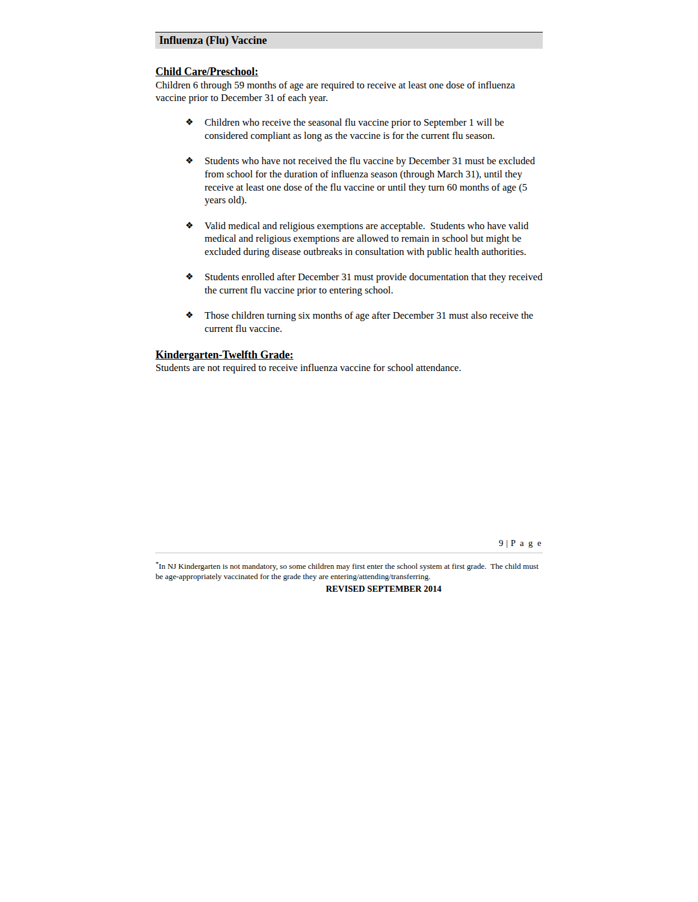Influenza (Flu) Vaccine
Child Care/Preschool:
Children 6 through 59 months of age are required to receive at least one dose of influenza vaccine prior to December 31 of each year.
Children who receive the seasonal flu vaccine prior to September 1 will be considered compliant as long as the vaccine is for the current flu season.
Students who have not received the flu vaccine by December 31 must be excluded from school for the duration of influenza season (through March 31), until they receive at least one dose of the flu vaccine or until they turn 60 months of age (5 years old).
Valid medical and religious exemptions are acceptable. Students who have valid medical and religious exemptions are allowed to remain in school but might be excluded during disease outbreaks in consultation with public health authorities.
Students enrolled after December 31 must provide documentation that they received the current flu vaccine prior to entering school.
Those children turning six months of age after December 31 must also receive the current flu vaccine.
Kindergarten-Twelfth Grade:
Students are not required to receive influenza vaccine for school attendance.
9 | P a g e
*In NJ Kindergarten is not mandatory, so some children may first enter the school system at first grade. The child must be age-appropriately vaccinated for the grade they are entering/attending/transferring.
REVISED SEPTEMBER 2014